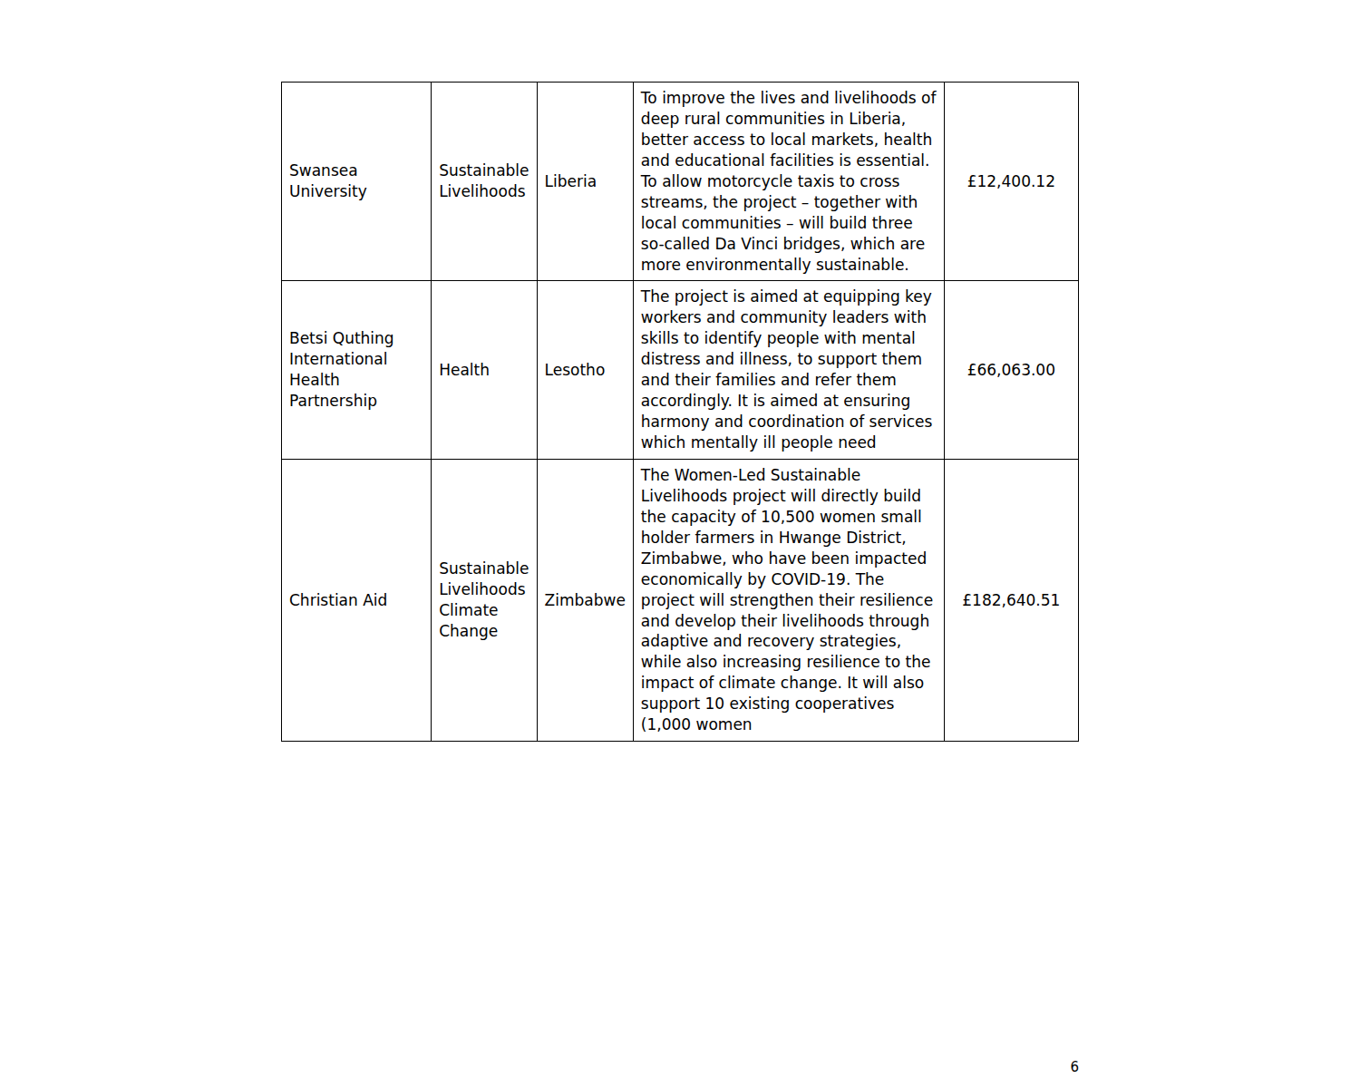| Swansea University | Sustainable Livelihoods | Liberia | To improve the lives and livelihoods of deep rural communities in Liberia, better access to local markets, health and educational facilities is essential. To allow motorcycle taxis to cross streams, the project – together with local communities – will build three so-called Da Vinci bridges, which are more environmentally sustainable. | £12,400.12 |
| Betsi Quthing International Health Partnership | Health | Lesotho | The project is aimed at equipping key workers and community leaders with skills to identify people with mental distress and illness, to support them and their families and refer them accordingly. It is aimed at ensuring harmony and coordination of services which mentally ill people need | £66,063.00 |
| Christian Aid | Sustainable Livelihoods Climate Change | Zimbabwe | The Women-Led Sustainable Livelihoods project will directly build the capacity of 10,500 women small holder farmers in Hwange District, Zimbabwe, who have been impacted economically by COVID-19. The project will strengthen their resilience and develop their livelihoods through adaptive and recovery strategies, while also increasing resilience to the impact of climate change. It will also support 10 existing cooperatives (1,000 women | £182,640.51 |
6